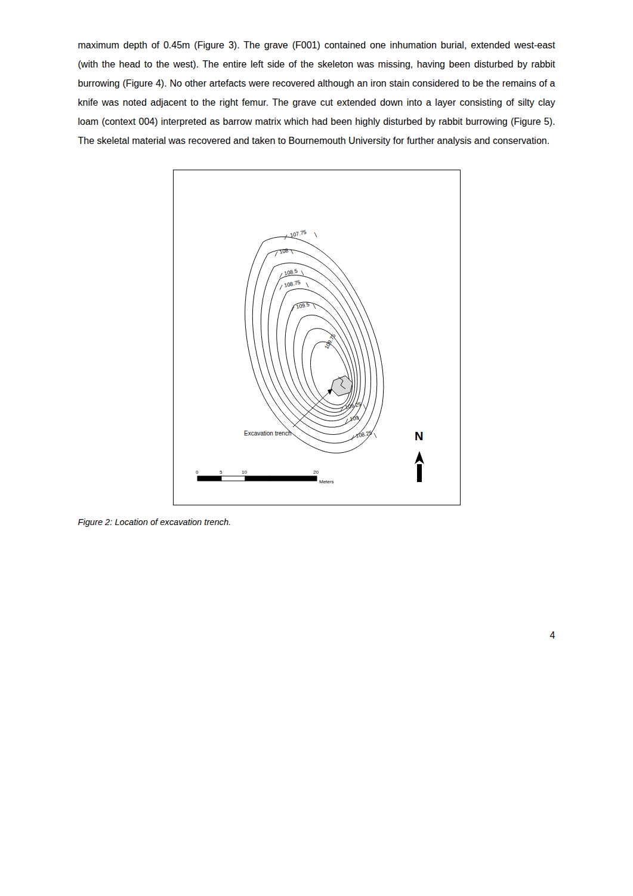maximum depth of 0.45m (Figure 3). The grave (F001) contained one inhumation burial, extended west-east (with the head to the west). The entire left side of the skeleton was missing, having been disturbed by rabbit burrowing (Figure 4). No other artefacts were recovered although an iron stain considered to be the remains of a knife was noted adjacent to the right femur. The grave cut extended down into a layer consisting of silty clay loam (context 004) interpreted as barrow matrix which had been highly disturbed by rabbit burrowing (Figure 5). The skeletal material was recovered and taken to Bournemouth University for further analysis and conservation.
107.75 108 108.5 108.75 109.5 109.75 109.25 109 108.25 Excavation trench N 0 5 10 20 Meters
Figure 2: Location of excavation trench.
4